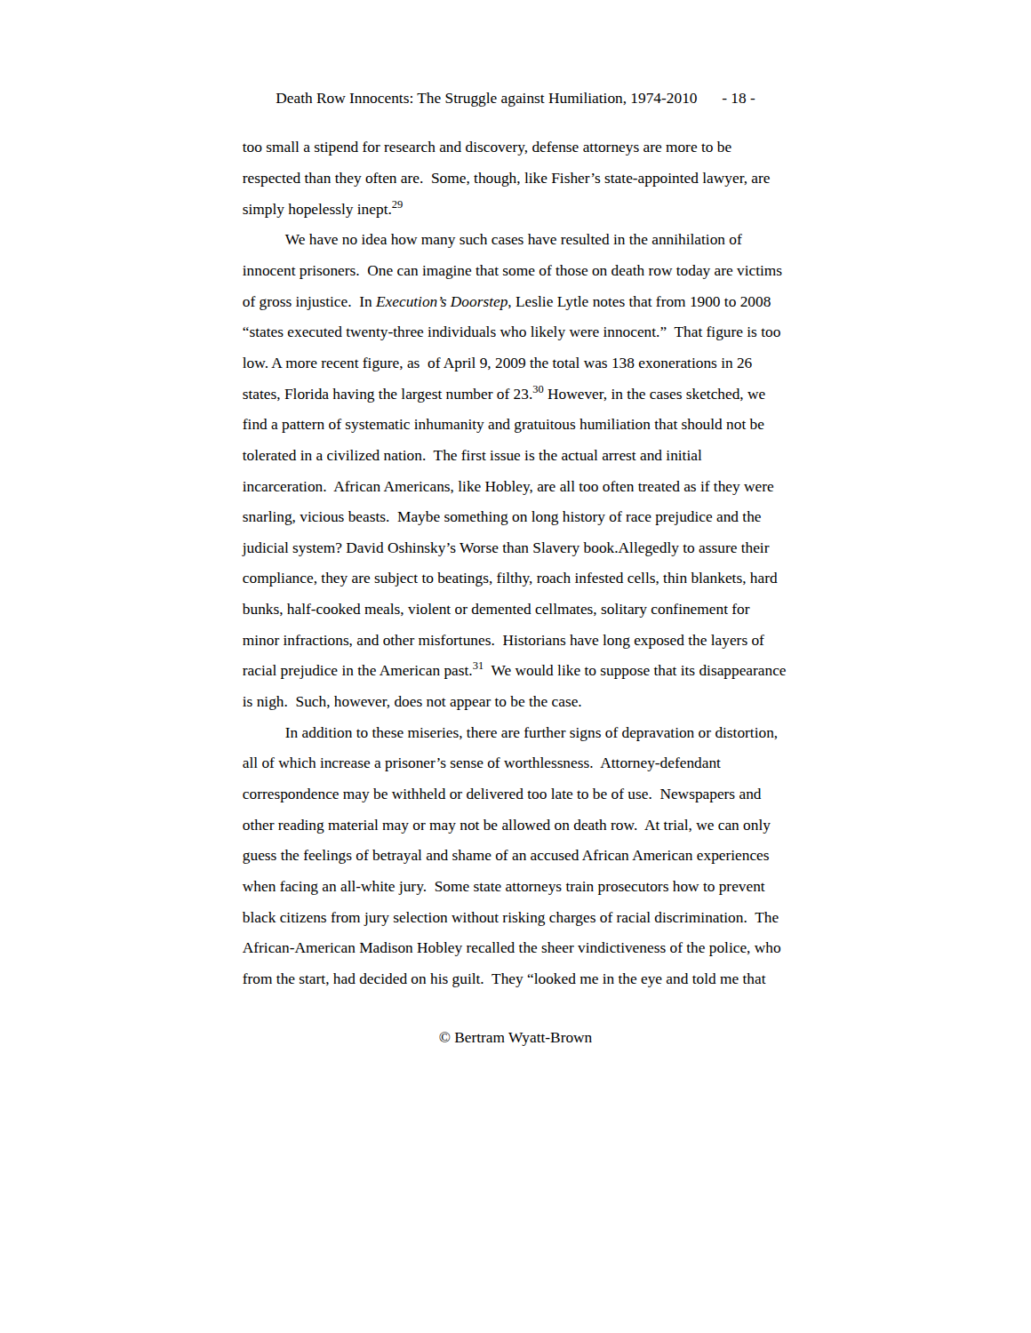Death Row Innocents: The Struggle against Humiliation, 1974-2010- 18 -
too small a stipend for research and discovery, defense attorneys are more to be respected than they often are. Some, though, like Fisher’s state-appointed lawyer, are simply hopelessly inept.29
We have no idea how many such cases have resulted in the annihilation of innocent prisoners. One can imagine that some of those on death row today are victims of gross injustice. In Execution’s Doorstep, Leslie Lytle notes that from 1900 to 2008 “states executed twenty-three individuals who likely were innocent.” That figure is too low. A more recent figure, as of April 9, 2009 the total was 138 exonerations in 26 states, Florida having the largest number of 23.30 However, in the cases sketched, we find a pattern of systematic inhumanity and gratuitous humiliation that should not be tolerated in a civilized nation. The first issue is the actual arrest and initial incarceration. African Americans, like Hobley, are all too often treated as if they were snarling, vicious beasts. Maybe something on long history of race prejudice and the judicial system? David Oshinsky’s Worse than Slavery book.Allegedly to assure their compliance, they are subject to beatings, filthy, roach infested cells, thin blankets, hard bunks, half-cooked meals, violent or demented cellmates, solitary confinement for minor infractions, and other misfortunes. Historians have long exposed the layers of racial prejudice in the American past.31 We would like to suppose that its disappearance is nigh. Such, however, does not appear to be the case.
In addition to these miseries, there are further signs of depravation or distortion, all of which increase a prisoner’s sense of worthlessness. Attorney-defendant correspondence may be withheld or delivered too late to be of use. Newspapers and other reading material may or may not be allowed on death row. At trial, we can only guess the feelings of betrayal and shame of an accused African American experiences when facing an all-white jury. Some state attorneys train prosecutors how to prevent black citizens from jury selection without risking charges of racial discrimination. The African-American Madison Hobley recalled the sheer vindictiveness of the police, who from the start, had decided on his guilt. They “looked me in the eye and told me that
© Bertram Wyatt-Brown